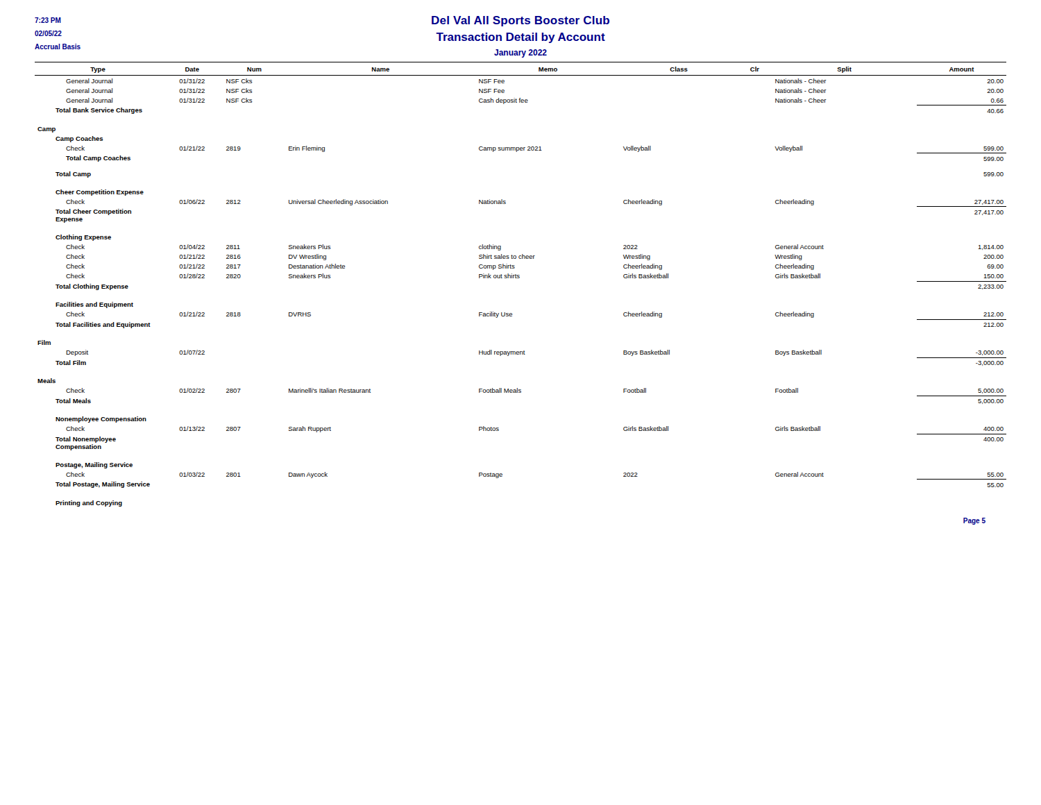7:23 PM
02/05/22
Accrual Basis
Del Val All Sports Booster Club
Transaction Detail by Account
January 2022
| Type | Date | Num | Name | Memo | Class | Clr | Split | Amount |
| --- | --- | --- | --- | --- | --- | --- | --- | --- |
| General Journal | 01/31/22 | NSF Cks | | NSF Fee | | | Nationals - Cheer | 20.00 |
| General Journal | 01/31/22 | NSF Cks | | NSF Fee | | | Nationals - Cheer | 20.00 |
| General Journal | 01/31/22 | NSF Cks | | Cash deposit fee | | | Nationals - Cheer | 0.66 |
| Total Bank Service Charges | | | | | | | | 40.66 |
| Camp | | | | | | | | |
| Camp Coaches | | | | | | | | |
| Check | 01/21/22 | 2819 | Erin Fleming | Camp summper 2021 | Volleyball | | Volleyball | 599.00 |
| Total Camp Coaches | | | | | | | | 599.00 |
| Total Camp | | | | | | | | 599.00 |
| Cheer Competition Expense | | | | | | | | |
| Check | 01/06/22 | 2812 | Universal Cheerleding Association | Nationals | Cheerleading | | Cheerleading | 27,417.00 |
| Total Cheer Competition Expense | | | | | | | | 27,417.00 |
| Clothing Expense | | | | | | | | |
| Check | 01/04/22 | 2811 | Sneakers Plus | clothing | 2022 | | General Account | 1,814.00 |
| Check | 01/21/22 | 2816 | DV Wrestling | Shirt sales to cheer | Wrestling | | Wrestling | 200.00 |
| Check | 01/21/22 | 2817 | Destanation Athlete | Comp Shirts | Cheerleading | | Cheerleading | 69.00 |
| Check | 01/28/22 | 2820 | Sneakers Plus | Pink out shirts | Girls Basketball | | Girls Basketball | 150.00 |
| Total Clothing Expense | | | | | | | | 2,233.00 |
| Facilities and Equipment | | | | | | | | |
| Check | 01/21/22 | 2818 | DVRHS | Facility Use | Cheerleading | | Cheerleading | 212.00 |
| Total Facilities and Equipment | | | | | | | | 212.00 |
| Film | | | | | | | | |
| Deposit | 01/07/22 | | | Hudl repayment | Boys Basketball | | Boys Basketball | -3,000.00 |
| Total Film | | | | | | | | -3,000.00 |
| Meals | | | | | | | | |
| Check | 01/02/22 | 2807 | Marinelli's Italian Restaurant | Football Meals | Football | | Football | 5,000.00 |
| Total Meals | | | | | | | | 5,000.00 |
| Nonemployee Compensation | | | | | | | | |
| Check | 01/13/22 | 2807 | Sarah Ruppert | Photos | Girls Basketball | | Girls Basketball | 400.00 |
| Total Nonemployee Compensation | | | | | | | | 400.00 |
| Postage, Mailing Service | | | | | | | | |
| Check | 01/03/22 | 2801 | Dawn Aycock | Postage | 2022 | | General Account | 55.00 |
| Total Postage, Mailing Service | | | | | | | | 55.00 |
| Printing and Copying | | | | | | | | |
Page 5